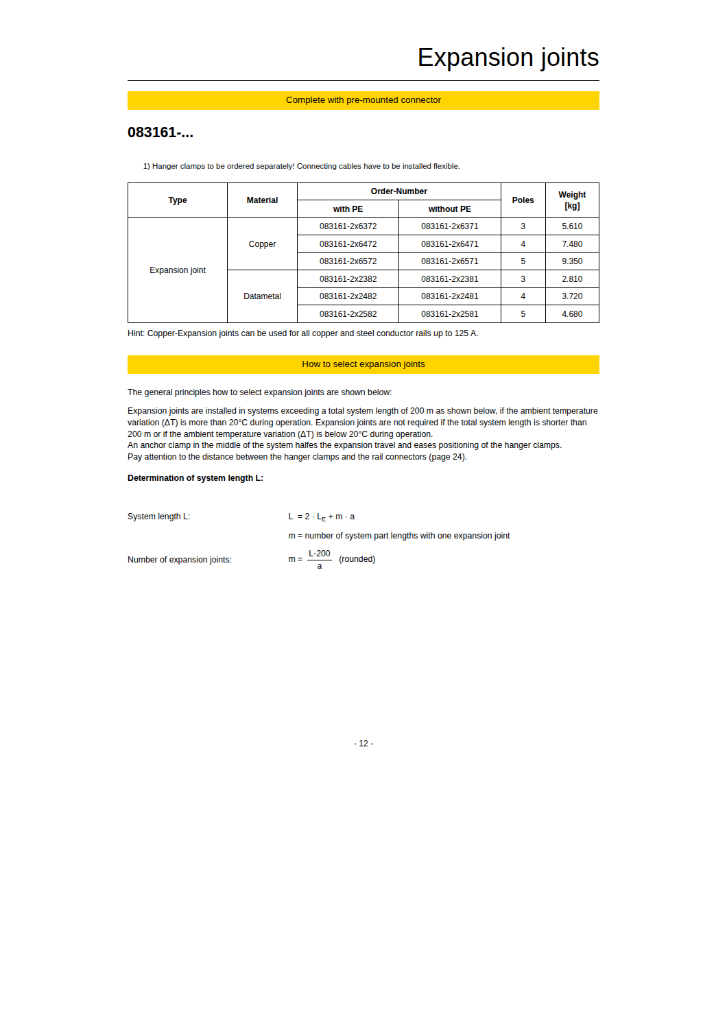Expansion joints
Complete with pre-mounted connector
083161-...
1) Hanger clamps to be ordered separately! Connecting cables have to be installed flexible.
| Type | Material | Order-Number | Poles | Weight [kg] |
| --- | --- | --- | --- | --- |
| with PE | without PE |
| Expansion joint | Copper | 083161-2x6372 | 083161-2x6371 | 3 | 5.610 |
| 083161-2x6472 | 083161-2x6471 | 4 | 7.480 |
| 083161-2x6572 | 083161-2x6571 | 5 | 9.350 |
| Datametal | 083161-2x2382 | 083161-2x2381 | 3 | 2.810 |
| 083161-2x2482 | 083161-2x2481 | 4 | 3.720 |
| 083161-2x2582 | 083161-2x2581 | 5 | 4.680 |
Hint: Copper-Expansion joints can be used for all copper and steel conductor rails up to 125 A.
How to select expansion joints
The general principles how to select expansion joints are shown below:
Expansion joints are installed in systems exceeding a total system length of 200 m as shown below, if the ambient temperature variation (ΔT) is more than 20°C during operation. Expansion joints are not required if the total system length is shorter than 200 m or if the ambient temperature variation (ΔT) is below 20°C during operation.
An anchor clamp in the middle of the system halfes the expansion travel and eases positioning of the hanger clamps.
Pay attention to the distance between the hanger clamps and the rail connectors (page 24).
Determination of system length L:
System length L:
L = 2 · LE + m · a
m = number of system part lengths with one expansion joint
Number of expansion joints:
m = L-200 a (rounded)
- 12 -